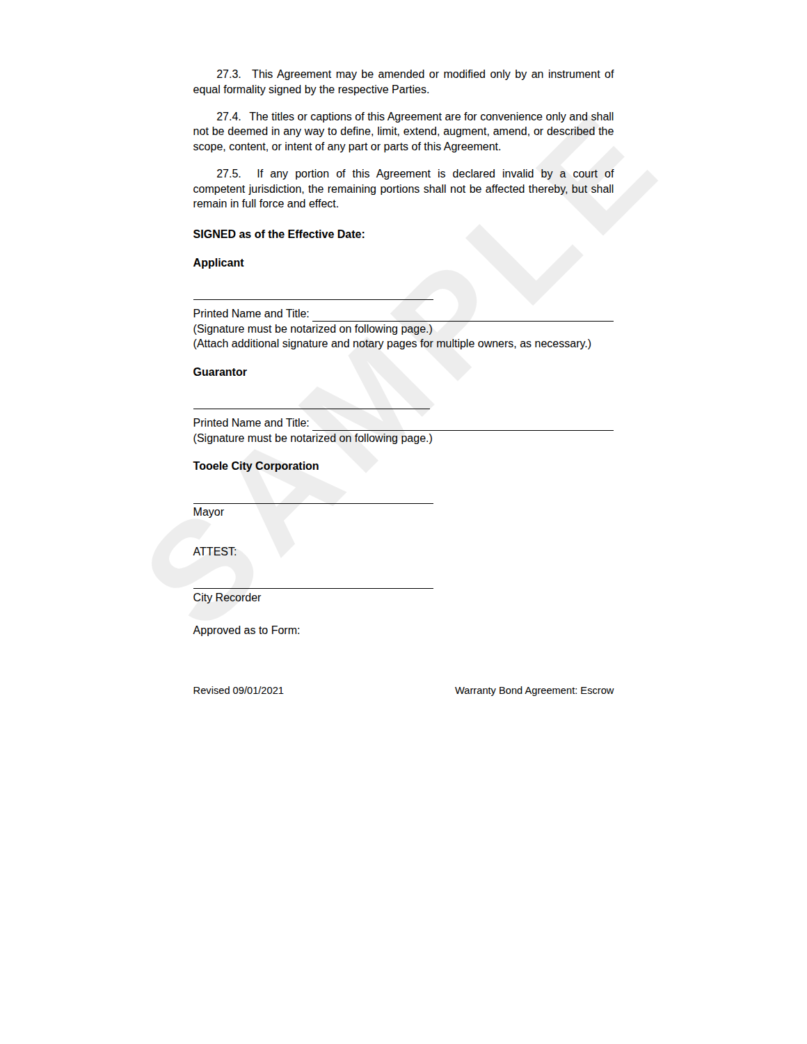SAMPLE
27.3. This Agreement may be amended or modified only by an instrument of equal formality signed by the respective Parties.
27.4. The titles or captions of this Agreement are for convenience only and shall not be deemed in any way to define, limit, extend, augment, amend, or described the scope, content, or intent of any part or parts of this Agreement.
27.5. If any portion of this Agreement is declared invalid by a court of competent jurisdiction, the remaining portions shall not be affected thereby, but shall remain in full force and effect.
SIGNED as of the Effective Date:
Applicant
Printed Name and Title:
(Signature must be notarized on following page.)
(Attach additional signature and notary pages for multiple owners, as necessary.)
Guarantor
Printed Name and Title:
(Signature must be notarized on following page.)
Tooele City Corporation
Mayor
ATTEST:
City Recorder
Approved as to Form:
Revised 09/01/2021 Warranty Bond Agreement: Escrow